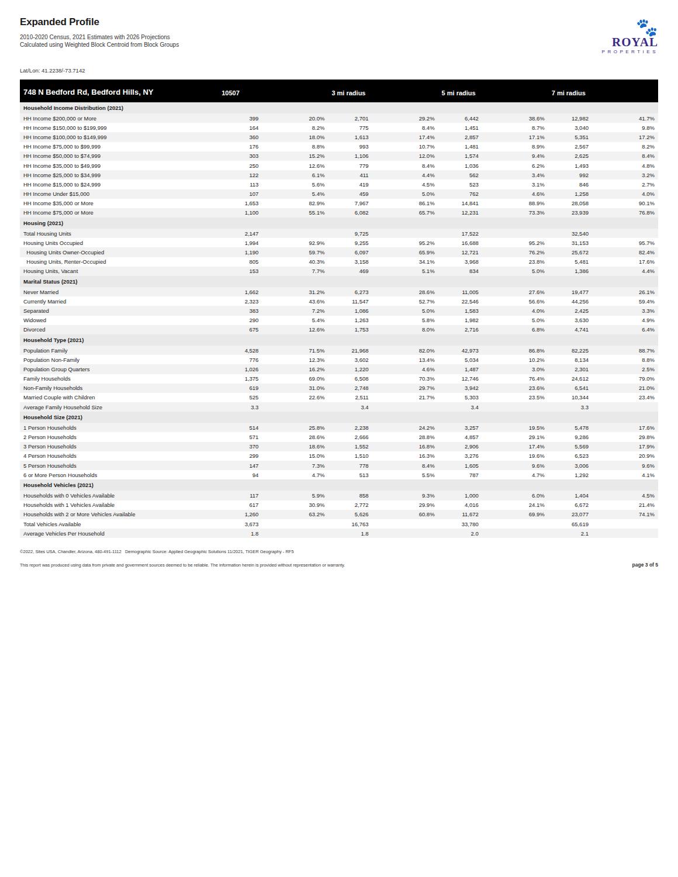Expanded Profile
2010-2020 Census, 2021 Estimates with 2026 Projections
Calculated using Weighted Block Centroid from Block Groups
🐾
ROYAL
PROPERTIES
Lat/Lon: 41.2238/-73.7142
| 748 N Bedford Rd, Bedford Hills, NY | 10507 | 3 mi radius | 5 mi radius | 7 mi radius |
| --- | --- | --- | --- | --- |
| Household Income Distribution (2021) |
| HH Income $200,000 or More | 399 | 20.0% | 2,701 | 29.2% | 6,442 | 38.6% | 12,982 | 41.7% |
| HH Income $150,000 to $199,999 | 164 | 8.2% | 775 | 8.4% | 1,451 | 8.7% | 3,040 | 9.8% |
| HH Income $100,000 to $149,999 | 360 | 18.0% | 1,613 | 17.4% | 2,857 | 17.1% | 5,351 | 17.2% |
| HH Income $75,000 to $99,999 | 176 | 8.8% | 993 | 10.7% | 1,481 | 8.9% | 2,567 | 8.2% |
| HH Income $50,000 to $74,999 | 303 | 15.2% | 1,106 | 12.0% | 1,574 | 9.4% | 2,625 | 8.4% |
| HH Income $35,000 to $49,999 | 250 | 12.6% | 779 | 8.4% | 1,036 | 6.2% | 1,493 | 4.8% |
| HH Income $25,000 to $34,999 | 122 | 6.1% | 411 | 4.4% | 562 | 3.4% | 992 | 3.2% |
| HH Income $15,000 to $24,999 | 113 | 5.6% | 419 | 4.5% | 523 | 3.1% | 846 | 2.7% |
| HH Income Under $15,000 | 107 | 5.4% | 459 | 5.0% | 762 | 4.6% | 1,258 | 4.0% |
| HH Income $35,000 or More | 1,653 | 82.9% | 7,967 | 86.1% | 14,841 | 88.9% | 28,058 | 90.1% |
| HH Income $75,000 or More | 1,100 | 55.1% | 6,082 | 65.7% | 12,231 | 73.3% | 23,939 | 76.8% |
| Housing (2021) |
| Total Housing Units | 2,147 | | 9,725 | | 17,522 | | 32,540 | |
| Housing Units Occupied | 1,994 | 92.9% | 9,255 | 95.2% | 16,688 | 95.2% | 31,153 | 95.7% |
| Housing Units Owner-Occupied | 1,190 | 59.7% | 6,097 | 65.9% | 12,721 | 76.2% | 25,672 | 82.4% |
| Housing Units, Renter-Occupied | 805 | 40.3% | 3,158 | 34.1% | 3,968 | 23.8% | 5,481 | 17.6% |
| Housing Units, Vacant | 153 | 7.7% | 469 | 5.1% | 834 | 5.0% | 1,386 | 4.4% |
| Marital Status (2021) |
| Never Married | 1,662 | 31.2% | 6,273 | 28.6% | 11,005 | 27.6% | 19,477 | 26.1% |
| Currently Married | 2,323 | 43.6% | 11,547 | 52.7% | 22,546 | 56.6% | 44,256 | 59.4% |
| Separated | 383 | 7.2% | 1,086 | 5.0% | 1,583 | 4.0% | 2,425 | 3.3% |
| Widowed | 290 | 5.4% | 1,263 | 5.8% | 1,982 | 5.0% | 3,630 | 4.9% |
| Divorced | 675 | 12.6% | 1,753 | 8.0% | 2,716 | 6.8% | 4,741 | 6.4% |
| Household Type (2021) |
| Population Family | 4,528 | 71.5% | 21,968 | 82.0% | 42,973 | 86.8% | 82,225 | 88.7% |
| Population Non-Family | 776 | 12.3% | 3,602 | 13.4% | 5,034 | 10.2% | 8,134 | 8.8% |
| Population Group Quarters | 1,026 | 16.2% | 1,220 | 4.6% | 1,487 | 3.0% | 2,301 | 2.5% |
| Family Households | 1,375 | 69.0% | 6,508 | 70.3% | 12,746 | 76.4% | 24,612 | 79.0% |
| Non-Family Households | 619 | 31.0% | 2,748 | 29.7% | 3,942 | 23.6% | 6,541 | 21.0% |
| Married Couple with Children | 525 | 22.6% | 2,511 | 21.7% | 5,303 | 23.5% | 10,344 | 23.4% |
| Average Family Household Size | 3.3 | | 3.4 | | 3.4 | | 3.3 | |
| Household Size (2021) |
| 1 Person Households | 514 | 25.8% | 2,238 | 24.2% | 3,257 | 19.5% | 5,478 | 17.6% |
| 2 Person Households | 571 | 28.6% | 2,666 | 28.8% | 4,857 | 29.1% | 9,286 | 29.8% |
| 3 Person Households | 370 | 18.6% | 1,552 | 16.8% | 2,906 | 17.4% | 5,569 | 17.9% |
| 4 Person Households | 299 | 15.0% | 1,510 | 16.3% | 3,276 | 19.6% | 6,523 | 20.9% |
| 5 Person Households | 147 | 7.3% | 778 | 8.4% | 1,605 | 9.6% | 3,006 | 9.6% |
| 6 or More Person Households | 94 | 4.7% | 513 | 5.5% | 787 | 4.7% | 1,292 | 4.1% |
| Household Vehicles (2021) |
| Households with 0 Vehicles Available | 117 | 5.9% | 858 | 9.3% | 1,000 | 6.0% | 1,404 | 4.5% |
| Households with 1 Vehicles Available | 617 | 30.9% | 2,772 | 29.9% | 4,016 | 24.1% | 6,672 | 21.4% |
| Households with 2 or More Vehicles Available | 1,260 | 63.2% | 5,626 | 60.8% | 11,672 | 69.9% | 23,077 | 74.1% |
| Total Vehicles Available | 3,673 | | 16,763 | | 33,780 | | 65,619 | |
| Average Vehicles Per Household | 1.8 | | 1.8 | | 2.0 | | 2.1 | |
©2022, Sites USA, Chandler, Arizona, 480-491-1112 Demographic Source: Applied Geographic Solutions 11/2021, TIGER Geography - RF5
This report was produced using data from private and government sources deemed to be reliable. The information herein is provided without representation or warranty. page 3 of 5